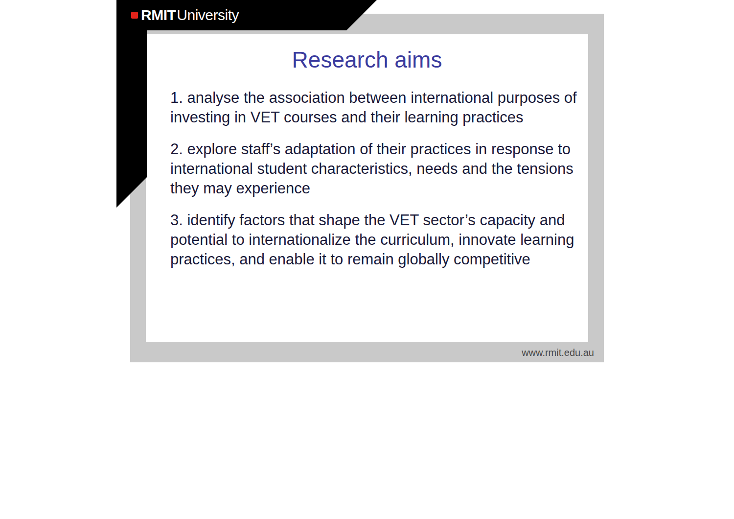RMIT University
Research aims
1. analyse the association between international purposes of investing in VET courses and their learning practices
2. explore staff’s adaptation of their practices in response to international student characteristics, needs and the tensions they may experience
3. identify factors that shape the VET sector’s capacity and potential to internationalize the curriculum, innovate learning practices, and enable it to remain globally competitive
www.rmit.edu.au